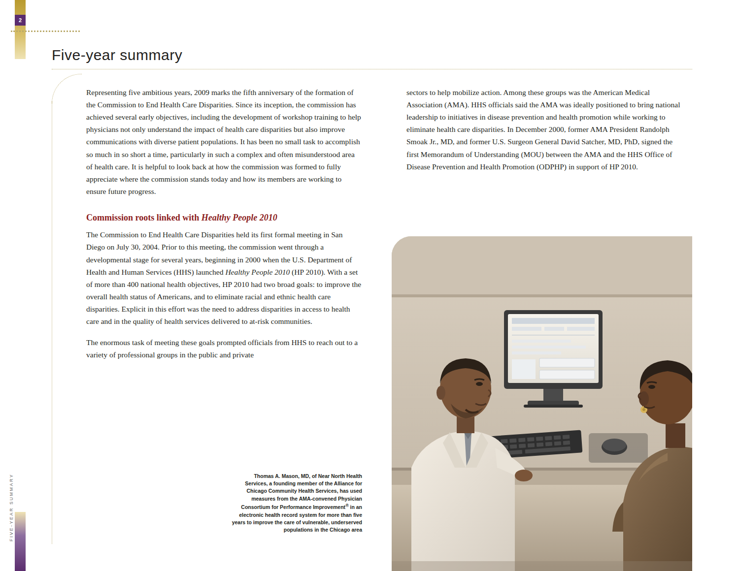2
FIVE-YEAR SUMMARY
Five-year summary
Representing five ambitious years, 2009 marks the fifth anniversary of the formation of the Commission to End Health Care Disparities. Since its inception, the commission has achieved several early objectives, including the development of workshop training to help physicians not only understand the impact of health care disparities but also improve communications with diverse patient populations. It has been no small task to accomplish so much in so short a time, particularly in such a complex and often misunderstood area of health care. It is helpful to look back at how the commission was formed to fully appreciate where the commission stands today and how its members are working to ensure future progress.
Commission roots linked with Healthy People 2010
The Commission to End Health Care Disparities held its first formal meeting in San Diego on July 30, 2004. Prior to this meeting, the commission went through a developmental stage for several years, beginning in 2000 when the U.S. Department of Health and Human Services (HHS) launched Healthy People 2010 (HP 2010). With a set of more than 400 national health objectives, HP 2010 had two broad goals: to improve the overall health status of Americans, and to eliminate racial and ethnic health care disparities. Explicit in this effort was the need to address disparities in access to health care and in the quality of health services delivered to at-risk communities.
The enormous task of meeting these goals prompted officials from HHS to reach out to a variety of professional groups in the public and private
sectors to help mobilize action. Among these groups was the American Medical Association (AMA). HHS officials said the AMA was ideally positioned to bring national leadership to initiatives in disease prevention and health promotion while working to eliminate health care disparities. In December 2000, former AMA President Randolph Smoak Jr., MD, and former U.S. Surgeon General David Satcher, MD, PhD, signed the first Memorandum of Understanding (MOU) between the AMA and the HHS Office of Disease Prevention and Health Promotion (ODPHP) in support of HP 2010.
Thomas A. Mason, MD, of Near North Health Services, a founding member of the Alliance for Chicago Community Health Services, has used measures from the AMA-convened Physician Consortium for Performance Improvement® in an electronic health record system for more than five years to improve the care of vulnerable, underserved populations in the Chicago area